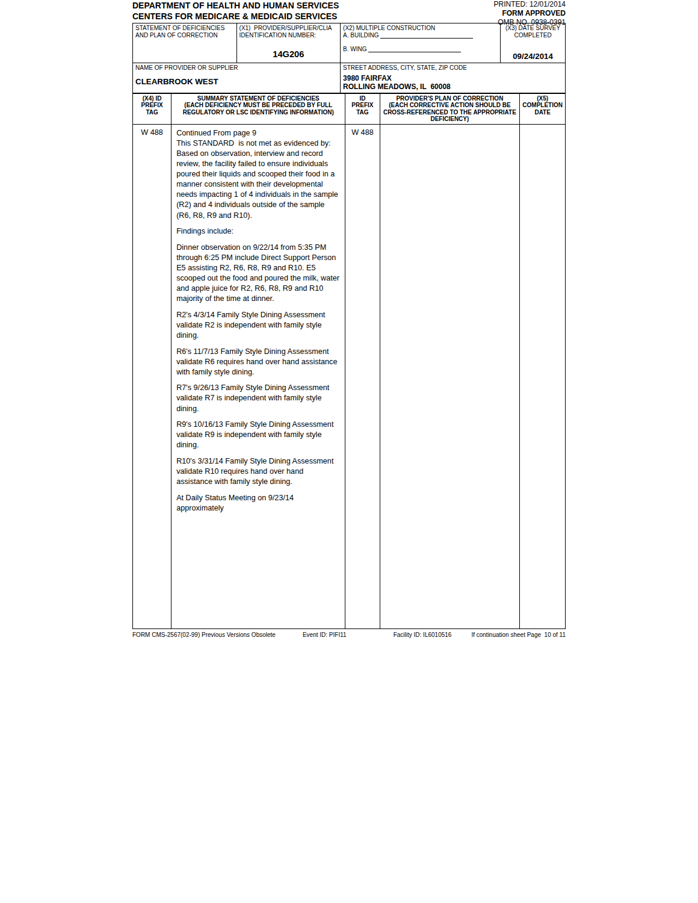PRINTED: 12/01/2014
FORM APPROVED
OMB NO. 0938-0391
DEPARTMENT OF HEALTH AND HUMAN SERVICES
CENTERS FOR MEDICARE & MEDICAID SERVICES
| STATEMENT OF DEFICIENCIES AND PLAN OF CORRECTION | (X1) PROVIDER/SUPPLIER/CLIA IDENTIFICATION NUMBER: 14G206 | (X2) MULTIPLE CONSTRUCTION A. BUILDING B. WING | (X3) DATE SURVEY COMPLETED 09/24/2014 |
| NAME OF PROVIDER OR SUPPLIER CLEARBROOK WEST | STREET ADDRESS, CITY, STATE, ZIP CODE 3980 FAIRFAX ROLLING MEADOWS, IL 60008 |
| (X4) ID PREFIX TAG | SUMMARY STATEMENT OF DEFICIENCIES (EACH DEFICIENCY MUST BE PRECEDED BY FULL REGULATORY OR LSC IDENTIFYING INFORMATION) | ID PREFIX TAG | PROVIDER'S PLAN OF CORRECTION (EACH CORRECTIVE ACTION SHOULD BE CROSS-REFERENCED TO THE APPROPRIATE DEFICIENCY) | (X5) COMPLETION DATE |
| --- | --- | --- | --- | --- |
| W 488 | Continued From page 9 This STANDARD is not met as evidenced by: Based on observation, interview and record review, the facility failed to ensure individuals poured their liquids and scooped their food in a manner consistent with their developmental needs impacting 1 of 4 individuals in the sample (R2) and 4 individuals outside of the sample (R6, R8, R9 and R10). Findings include: Dinner observation on 9/22/14 from 5:35 PM through 6:25 PM include Direct Support Person E5 assisting R2, R6, R8, R9 and R10. E5 scooped out the food and poured the milk, water and apple juice for R2, R6, R8, R9 and R10 majority of the time at dinner. R2's 4/3/14 Family Style Dining Assessment validate R2 is independent with family style dining. R6's 11/7/13 Family Style Dining Assessment validate R6 requires hand over hand assistance with family style dining. R7's 9/26/13 Family Style Dining Assessment validate R7 is independent with family style dining. R9's 10/16/13 Family Style Dining Assessment validate R9 is independent with family style dining. R10's 3/31/14 Family Style Dining Assessment validate R10 requires hand over hand assistance with family style dining. At Daily Status Meeting on 9/23/14 approximately | W 488 | | |
FORM CMS-2567(02-99) Previous Versions Obsolete
Event ID: PIFI11
Facility ID: IL6010516
If continuation sheet Page 10 of 11